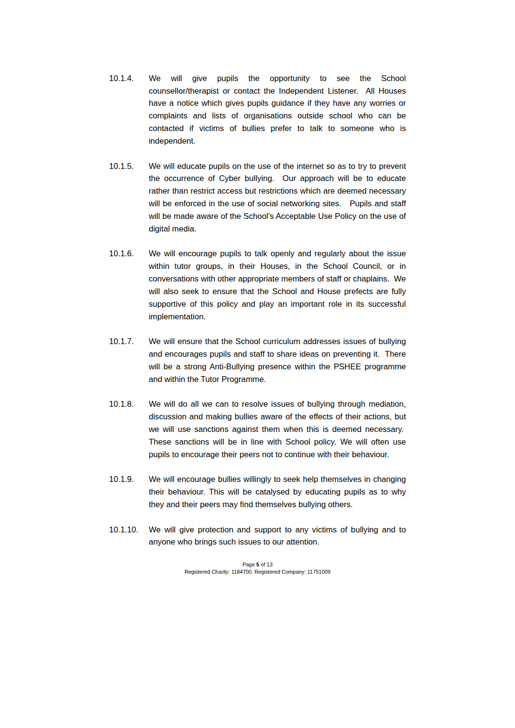10.1.4. We will give pupils the opportunity to see the School counsellor/therapist or contact the Independent Listener. All Houses have a notice which gives pupils guidance if they have any worries or complaints and lists of organisations outside school who can be contacted if victims of bullies prefer to talk to someone who is independent.
10.1.5. We will educate pupils on the use of the internet so as to try to prevent the occurrence of Cyber bullying. Our approach will be to educate rather than restrict access but restrictions which are deemed necessary will be enforced in the use of social networking sites. Pupils and staff will be made aware of the School's Acceptable Use Policy on the use of digital media.
10.1.6. We will encourage pupils to talk openly and regularly about the issue within tutor groups, in their Houses, in the School Council, or in conversations with other appropriate members of staff or chaplains. We will also seek to ensure that the School and House prefects are fully supportive of this policy and play an important role in its successful implementation.
10.1.7. We will ensure that the School curriculum addresses issues of bullying and encourages pupils and staff to share ideas on preventing it. There will be a strong Anti-Bullying presence within the PSHEE programme and within the Tutor Programme.
10.1.8. We will do all we can to resolve issues of bullying through mediation, discussion and making bullies aware of the effects of their actions, but we will use sanctions against them when this is deemed necessary. These sanctions will be in line with School policy. We will often use pupils to encourage their peers not to continue with their behaviour.
10.1.9. We will encourage bullies willingly to seek help themselves in changing their behaviour. This will be catalysed by educating pupils as to why they and their peers may find themselves bullying others.
10.1.10. We will give protection and support to any victims of bullying and to anyone who brings such issues to our attention.
Page 5 of 13
Registered Charity: 1184700. Registered Company: 11751009